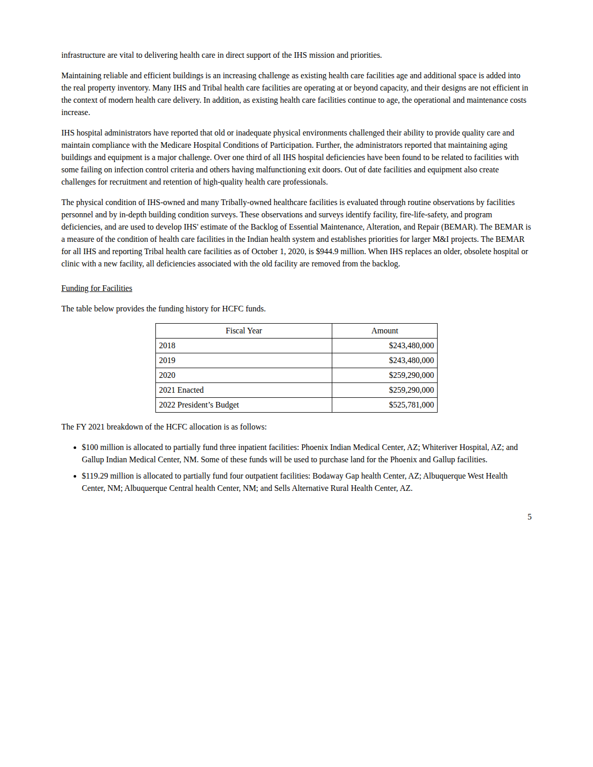infrastructure are vital to delivering health care in direct support of the IHS mission and priorities.
Maintaining reliable and efficient buildings is an increasing challenge as existing health care facilities age and additional space is added into the real property inventory. Many IHS and Tribal health care facilities are operating at or beyond capacity, and their designs are not efficient in the context of modern health care delivery. In addition, as existing health care facilities continue to age, the operational and maintenance costs increase.
IHS hospital administrators have reported that old or inadequate physical environments challenged their ability to provide quality care and maintain compliance with the Medicare Hospital Conditions of Participation. Further, the administrators reported that maintaining aging buildings and equipment is a major challenge. Over one third of all IHS hospital deficiencies have been found to be related to facilities with some failing on infection control criteria and others having malfunctioning exit doors. Out of date facilities and equipment also create challenges for recruitment and retention of high-quality health care professionals.
The physical condition of IHS-owned and many Tribally-owned healthcare facilities is evaluated through routine observations by facilities personnel and by in-depth building condition surveys. These observations and surveys identify facility, fire-life-safety, and program deficiencies, and are used to develop IHS' estimate of the Backlog of Essential Maintenance, Alteration, and Repair (BEMAR). The BEMAR is a measure of the condition of health care facilities in the Indian health system and establishes priorities for larger M&I projects. The BEMAR for all IHS and reporting Tribal health care facilities as of October 1, 2020, is $944.9 million. When IHS replaces an older, obsolete hospital or clinic with a new facility, all deficiencies associated with the old facility are removed from the backlog.
Funding for Facilities
The table below provides the funding history for HCFC funds.
| Fiscal Year | Amount |
| --- | --- |
| 2018 | $243,480,000 |
| 2019 | $243,480,000 |
| 2020 | $259,290,000 |
| 2021 Enacted | $259,290,000 |
| 2022 President’s Budget | $525,781,000 |
The FY 2021 breakdown of the HCFC allocation is as follows:
$100 million is allocated to partially fund three inpatient facilities: Phoenix Indian Medical Center, AZ; Whiteriver Hospital, AZ; and Gallup Indian Medical Center, NM. Some of these funds will be used to purchase land for the Phoenix and Gallup facilities.
$119.29 million is allocated to partially fund four outpatient facilities: Bodaway Gap health Center, AZ; Albuquerque West Health Center, NM; Albuquerque Central health Center, NM; and Sells Alternative Rural Health Center, AZ.
5